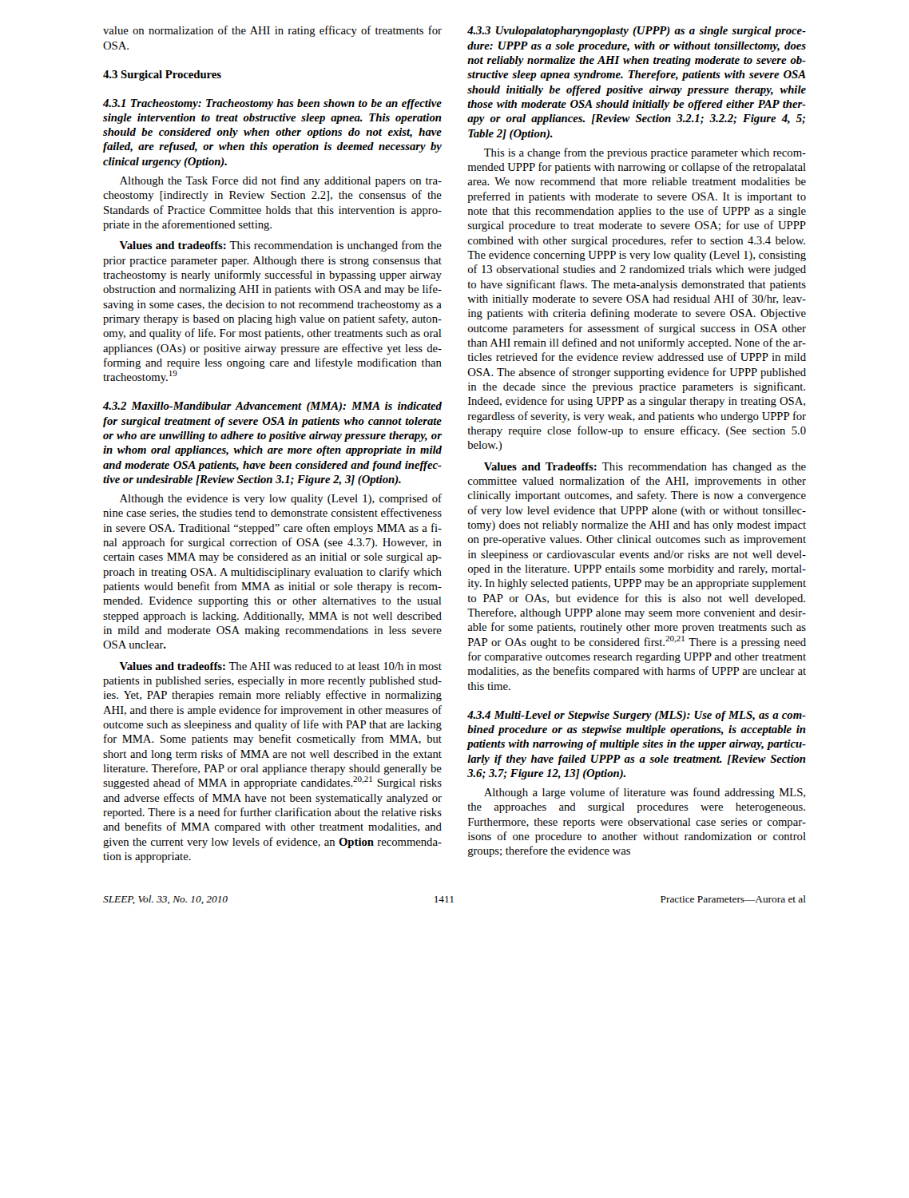value on normalization of the AHI in rating efficacy of treatments for OSA.
4.3 Surgical Procedures
4.3.1 Tracheostomy: Tracheostomy has been shown to be an effective single intervention to treat obstructive sleep apnea. This operation should be considered only when other options do not exist, have failed, are refused, or when this operation is deemed necessary by clinical urgency (Option).
Although the Task Force did not find any additional papers on tracheostomy [indirectly in Review Section 2.2], the consensus of the Standards of Practice Committee holds that this intervention is appropriate in the aforementioned setting.
Values and tradeoffs: This recommendation is unchanged from the prior practice parameter paper. Although there is strong consensus that tracheostomy is nearly uniformly successful in bypassing upper airway obstruction and normalizing AHI in patients with OSA and may be life-saving in some cases, the decision to not recommend tracheostomy as a primary therapy is based on placing high value on patient safety, autonomy, and quality of life. For most patients, other treatments such as oral appliances (OAs) or positive airway pressure are effective yet less deforming and require less ongoing care and lifestyle modification than tracheostomy.19
4.3.2 Maxillo-Mandibular Advancement (MMA): MMA is indicated for surgical treatment of severe OSA in patients who cannot tolerate or who are unwilling to adhere to positive airway pressure therapy, or in whom oral appliances, which are more often appropriate in mild and moderate OSA patients, have been considered and found ineffective or undesirable [Review Section 3.1; Figure 2, 3] (Option).
Although the evidence is very low quality (Level 1), comprised of nine case series, the studies tend to demonstrate consistent effectiveness in severe OSA. Traditional “stepped” care often employs MMA as a final approach for surgical correction of OSA (see 4.3.7). However, in certain cases MMA may be considered as an initial or sole surgical approach in treating OSA. A multidisciplinary evaluation to clarify which patients would benefit from MMA as initial or sole therapy is recommended. Evidence supporting this or other alternatives to the usual stepped approach is lacking. Additionally, MMA is not well described in mild and moderate OSA making recommendations in less severe OSA unclear.
Values and tradeoffs: The AHI was reduced to at least 10/h in most patients in published series, especially in more recently published studies. Yet, PAP therapies remain more reliably effective in normalizing AHI, and there is ample evidence for improvement in other measures of outcome such as sleepiness and quality of life with PAP that are lacking for MMA. Some patients may benefit cosmetically from MMA, but short and long term risks of MMA are not well described in the extant literature. Therefore, PAP or oral appliance therapy should generally be suggested ahead of MMA in appropriate candidates.20,21 Surgical risks and adverse effects of MMA have not been systematically analyzed or reported. There is a need for further clarification about the relative risks and benefits of MMA compared with other treatment modalities, and given the current very low levels of evidence, an Option recommendation is appropriate.
4.3.3 Uvulopalatopharyngoplasty (UPPP) as a single surgical procedure: UPPP as a sole procedure, with or without tonsillectomy, does not reliably normalize the AHI when treating moderate to severe obstructive sleep apnea syndrome. Therefore, patients with severe OSA should initially be offered positive airway pressure therapy, while those with moderate OSA should initially be offered either PAP therapy or oral appliances. [Review Section 3.2.1; 3.2.2; Figure 4, 5; Table 2] (Option).
This is a change from the previous practice parameter which recommended UPPP for patients with narrowing or collapse of the retropalatal area. We now recommend that more reliable treatment modalities be preferred in patients with moderate to severe OSA. It is important to note that this recommendation applies to the use of UPPP as a single surgical procedure to treat moderate to severe OSA; for use of UPPP combined with other surgical procedures, refer to section 4.3.4 below. The evidence concerning UPPP is very low quality (Level 1), consisting of 13 observational studies and 2 randomized trials which were judged to have significant flaws. The meta-analysis demonstrated that patients with initially moderate to severe OSA had residual AHI of 30/hr, leaving patients with criteria defining moderate to severe OSA. Objective outcome parameters for assessment of surgical success in OSA other than AHI remain ill defined and not uniformly accepted. None of the articles retrieved for the evidence review addressed use of UPPP in mild OSA. The absence of stronger supporting evidence for UPPP published in the decade since the previous practice parameters is significant. Indeed, evidence for using UPPP as a singular therapy in treating OSA, regardless of severity, is very weak, and patients who undergo UPPP for therapy require close follow-up to ensure efficacy. (See section 5.0 below.)
Values and Tradeoffs: This recommendation has changed as the committee valued normalization of the AHI, improvements in other clinically important outcomes, and safety. There is now a convergence of very low level evidence that UPPP alone (with or without tonsillectomy) does not reliably normalize the AHI and has only modest impact on pre-operative values. Other clinical outcomes such as improvement in sleepiness or cardiovascular events and/or risks are not well developed in the literature. UPPP entails some morbidity and rarely, mortality. In highly selected patients, UPPP may be an appropriate supplement to PAP or OAs, but evidence for this is also not well developed. Therefore, although UPPP alone may seem more convenient and desirable for some patients, routinely other more proven treatments such as PAP or OAs ought to be considered first.20,21 There is a pressing need for comparative outcomes research regarding UPPP and other treatment modalities, as the benefits compared with harms of UPPP are unclear at this time.
4.3.4 Multi-Level or Stepwise Surgery (MLS): Use of MLS, as a combined procedure or as stepwise multiple operations, is acceptable in patients with narrowing of multiple sites in the upper airway, particularly if they have failed UPPP as a sole treatment. [Review Section 3.6; 3.7; Figure 12, 13] (Option).
Although a large volume of literature was found addressing MLS, the approaches and surgical procedures were heterogeneous. Furthermore, these reports were observational case series or comparisons of one procedure to another without randomization or control groups; therefore the evidence was
SLEEP, Vol. 33, No. 10, 2010 1411 Practice Parameters—Aurora et al